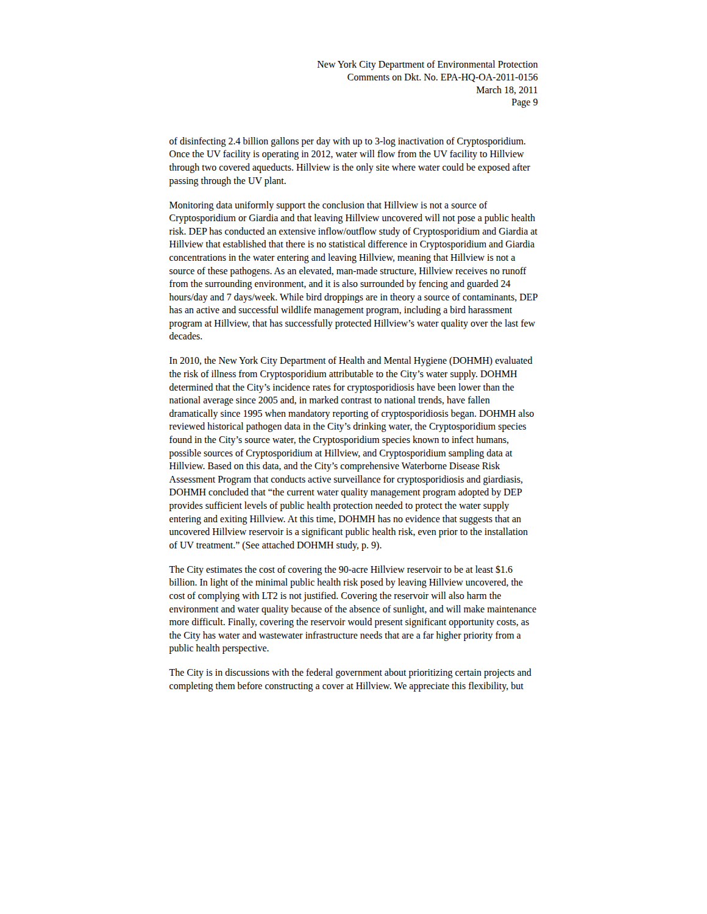New York City Department of Environmental Protection
Comments on Dkt. No. EPA-HQ-OA-2011-0156
March 18, 2011
Page 9
of disinfecting 2.4 billion gallons per day with up to 3-log inactivation of Cryptosporidium. Once the UV facility is operating in 2012, water will flow from the UV facility to Hillview through two covered aqueducts. Hillview is the only site where water could be exposed after passing through the UV plant.
Monitoring data uniformly support the conclusion that Hillview is not a source of Cryptosporidium or Giardia and that leaving Hillview uncovered will not pose a public health risk. DEP has conducted an extensive inflow/outflow study of Cryptosporidium and Giardia at Hillview that established that there is no statistical difference in Cryptosporidium and Giardia concentrations in the water entering and leaving Hillview, meaning that Hillview is not a source of these pathogens. As an elevated, man-made structure, Hillview receives no runoff from the surrounding environment, and it is also surrounded by fencing and guarded 24 hours/day and 7 days/week. While bird droppings are in theory a source of contaminants, DEP has an active and successful wildlife management program, including a bird harassment program at Hillview, that has successfully protected Hillview’s water quality over the last few decades.
In 2010, the New York City Department of Health and Mental Hygiene (DOHMH) evaluated the risk of illness from Cryptosporidium attributable to the City’s water supply. DOHMH determined that the City’s incidence rates for cryptosporidiosis have been lower than the national average since 2005 and, in marked contrast to national trends, have fallen dramatically since 1995 when mandatory reporting of cryptosporidiosis began. DOHMH also reviewed historical pathogen data in the City’s drinking water, the Cryptosporidium species found in the City’s source water, the Cryptosporidium species known to infect humans, possible sources of Cryptosporidium at Hillview, and Cryptosporidium sampling data at Hillview. Based on this data, and the City’s comprehensive Waterborne Disease Risk Assessment Program that conducts active surveillance for cryptosporidiosis and giardiasis, DOHMH concluded that “the current water quality management program adopted by DEP provides sufficient levels of public health protection needed to protect the water supply entering and exiting Hillview. At this time, DOHMH has no evidence that suggests that an uncovered Hillview reservoir is a significant public health risk, even prior to the installation of UV treatment.” (See attached DOHMH study, p. 9).
The City estimates the cost of covering the 90-acre Hillview reservoir to be at least $1.6 billion. In light of the minimal public health risk posed by leaving Hillview uncovered, the cost of complying with LT2 is not justified. Covering the reservoir will also harm the environment and water quality because of the absence of sunlight, and will make maintenance more difficult. Finally, covering the reservoir would present significant opportunity costs, as the City has water and wastewater infrastructure needs that are a far higher priority from a public health perspective.
The City is in discussions with the federal government about prioritizing certain projects and completing them before constructing a cover at Hillview. We appreciate this flexibility, but